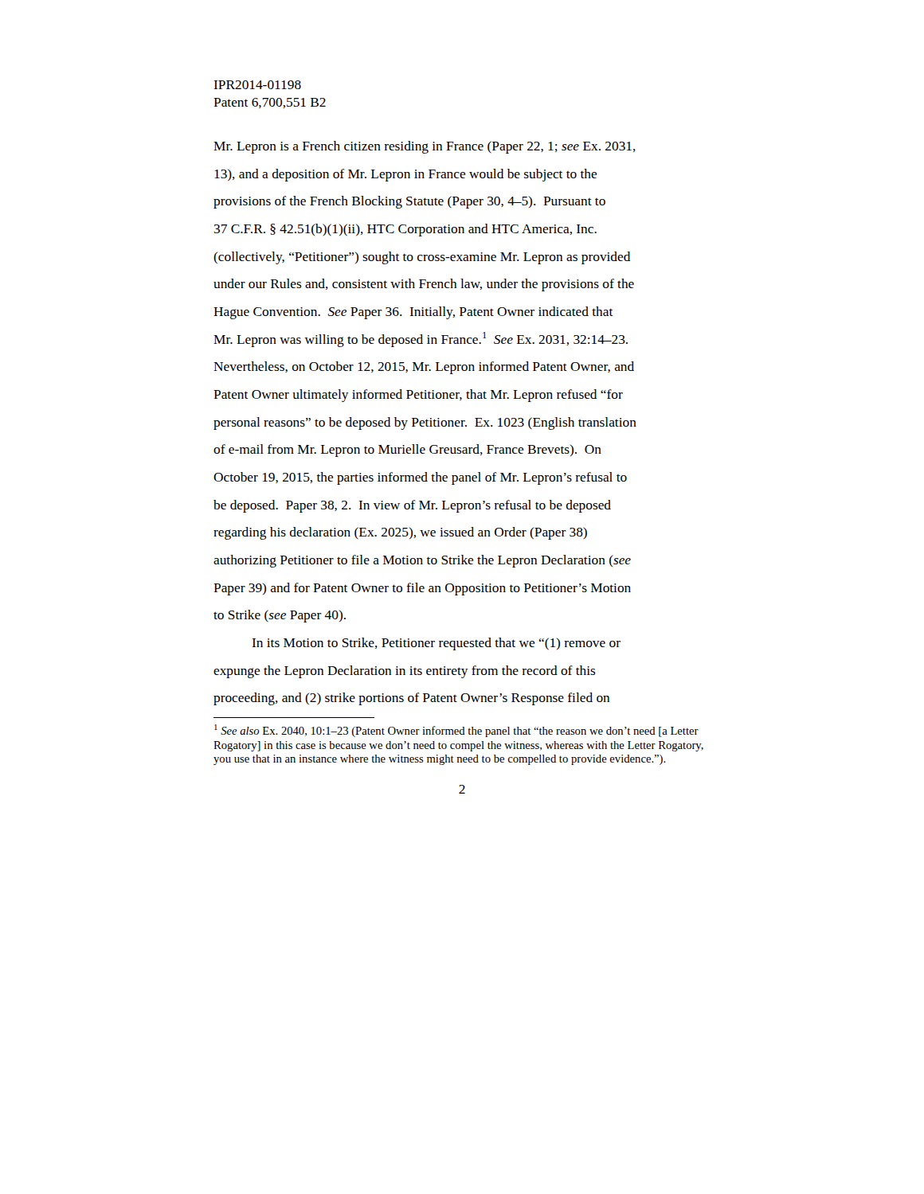IPR2014-01198
Patent 6,700,551 B2
Mr. Lepron is a French citizen residing in France (Paper 22, 1; see Ex. 2031,
13), and a deposition of Mr. Lepron in France would be subject to the
provisions of the French Blocking Statute (Paper 30, 4–5). Pursuant to
37 C.F.R. § 42.51(b)(1)(ii), HTC Corporation and HTC America, Inc.
(collectively, “Petitioner”) sought to cross-examine Mr. Lepron as provided
under our Rules and, consistent with French law, under the provisions of the
Hague Convention. See Paper 36. Initially, Patent Owner indicated that
Mr. Lepron was willing to be deposed in France.1 See Ex. 2031, 32:14–23.
Nevertheless, on October 12, 2015, Mr. Lepron informed Patent Owner, and
Patent Owner ultimately informed Petitioner, that Mr. Lepron refused “for
personal reasons” to be deposed by Petitioner. Ex. 1023 (English translation
of e-mail from Mr. Lepron to Murielle Greusard, France Brevets). On
October 19, 2015, the parties informed the panel of Mr. Lepron’s refusal to
be deposed. Paper 38, 2. In view of Mr. Lepron’s refusal to be deposed
regarding his declaration (Ex. 2025), we issued an Order (Paper 38)
authorizing Petitioner to file a Motion to Strike the Lepron Declaration (see
Paper 39) and for Patent Owner to file an Opposition to Petitioner’s Motion
to Strike (see Paper 40).
In its Motion to Strike, Petitioner requested that we “(1) remove or
expunge the Lepron Declaration in its entirety from the record of this
proceeding, and (2) strike portions of Patent Owner’s Response filed on
1 See also Ex. 2040, 10:1–23 (Patent Owner informed the panel that “the reason we don’t need [a Letter Rogatory] in this case is because we don’t need to compel the witness, whereas with the Letter Rogatory, you use that in an instance where the witness might need to be compelled to provide evidence.”).
2